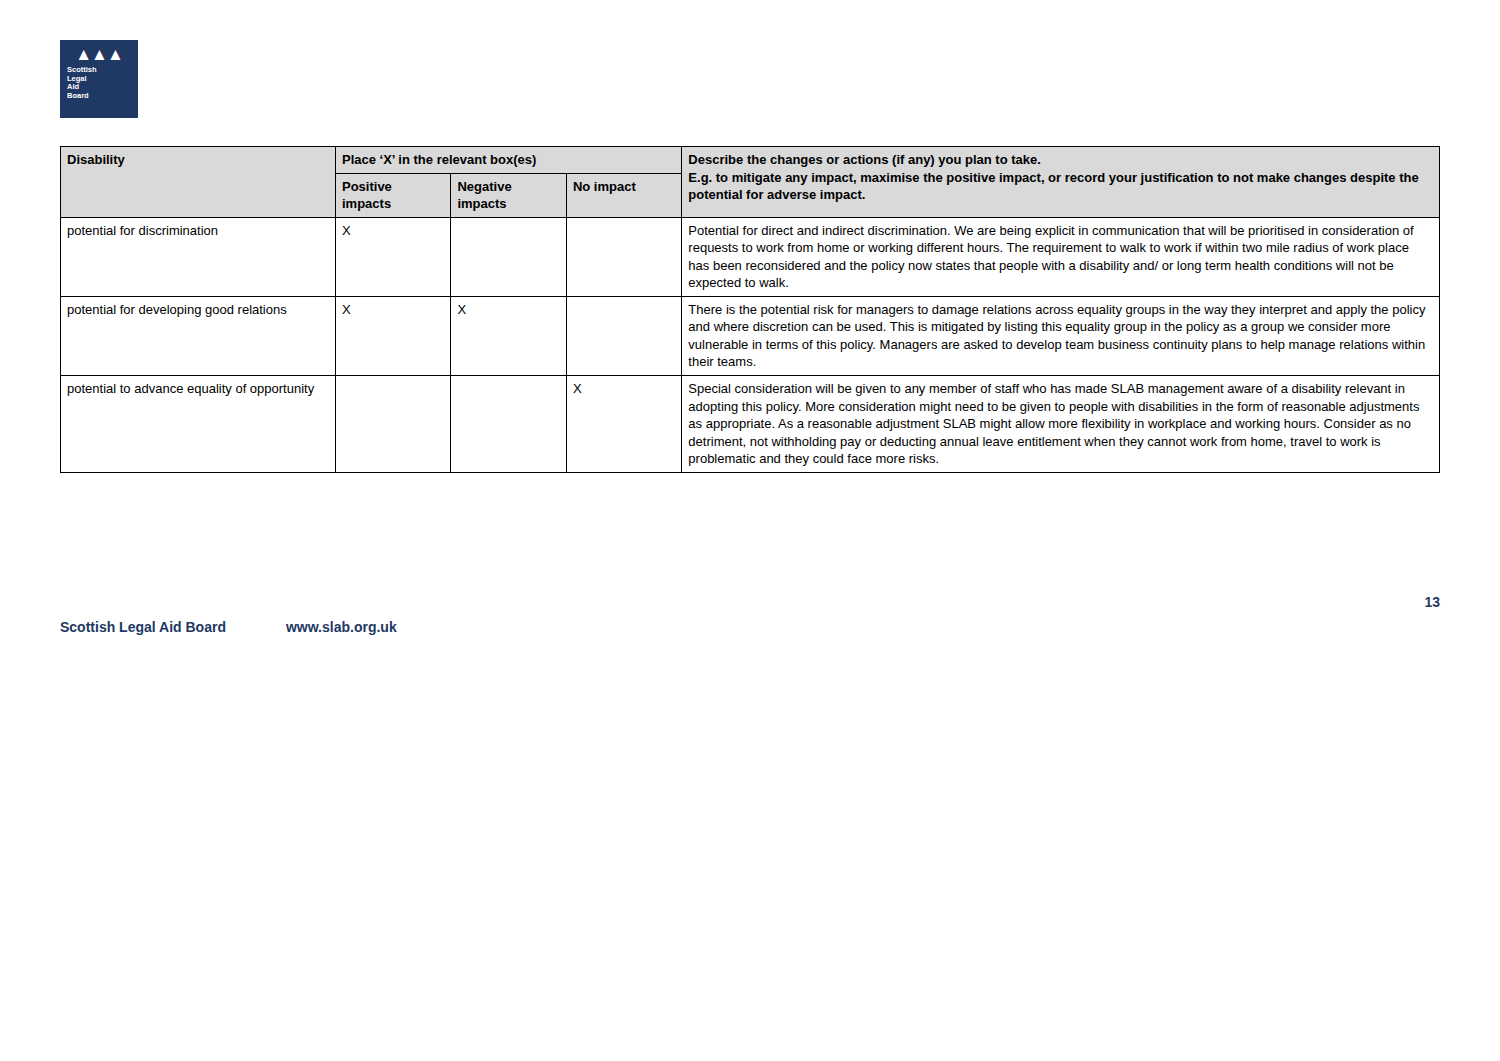▲▲▲ Scottish
Legal
Aid
Board
| Disability | Place ‘X’ in the relevant box(es) | Describe the changes or actions (if any) you plan to take. E.g. to mitigate any impact, maximise the positive impact, or record your justification to not make changes despite the potential for adverse impact. |
| --- | --- | --- |
| Positive impacts | Negative impacts | No impact |
| potential for discrimination | X | | | Potential for direct and indirect discrimination. We are being explicit in communication that will be prioritised in consideration of requests to work from home or working different hours. The requirement to walk to work if within two mile radius of work place has been reconsidered and the policy now states that people with a disability and/ or long term health conditions will not be expected to walk. |
| potential for developing good relations | X | X | | There is the potential risk for managers to damage relations across equality groups in the way they interpret and apply the policy and where discretion can be used. This is mitigated by listing this equality group in the policy as a group we consider more vulnerable in terms of this policy. Managers are asked to develop team business continuity plans to help manage relations within their teams. |
| potential to advance equality of opportunity | | | X | Special consideration will be given to any member of staff who has made SLAB management aware of a disability relevant in adopting this policy. More consideration might need to be given to people with disabilities in the form of reasonable adjustments as appropriate. As a reasonable adjustment SLAB might allow more flexibility in workplace and working hours. Consider as no detriment, not withholding pay or deducting annual leave entitlement when they cannot work from home, travel to work is problematic and they could face more risks. |
13
Scottish Legal Aid Board www.slab.org.uk